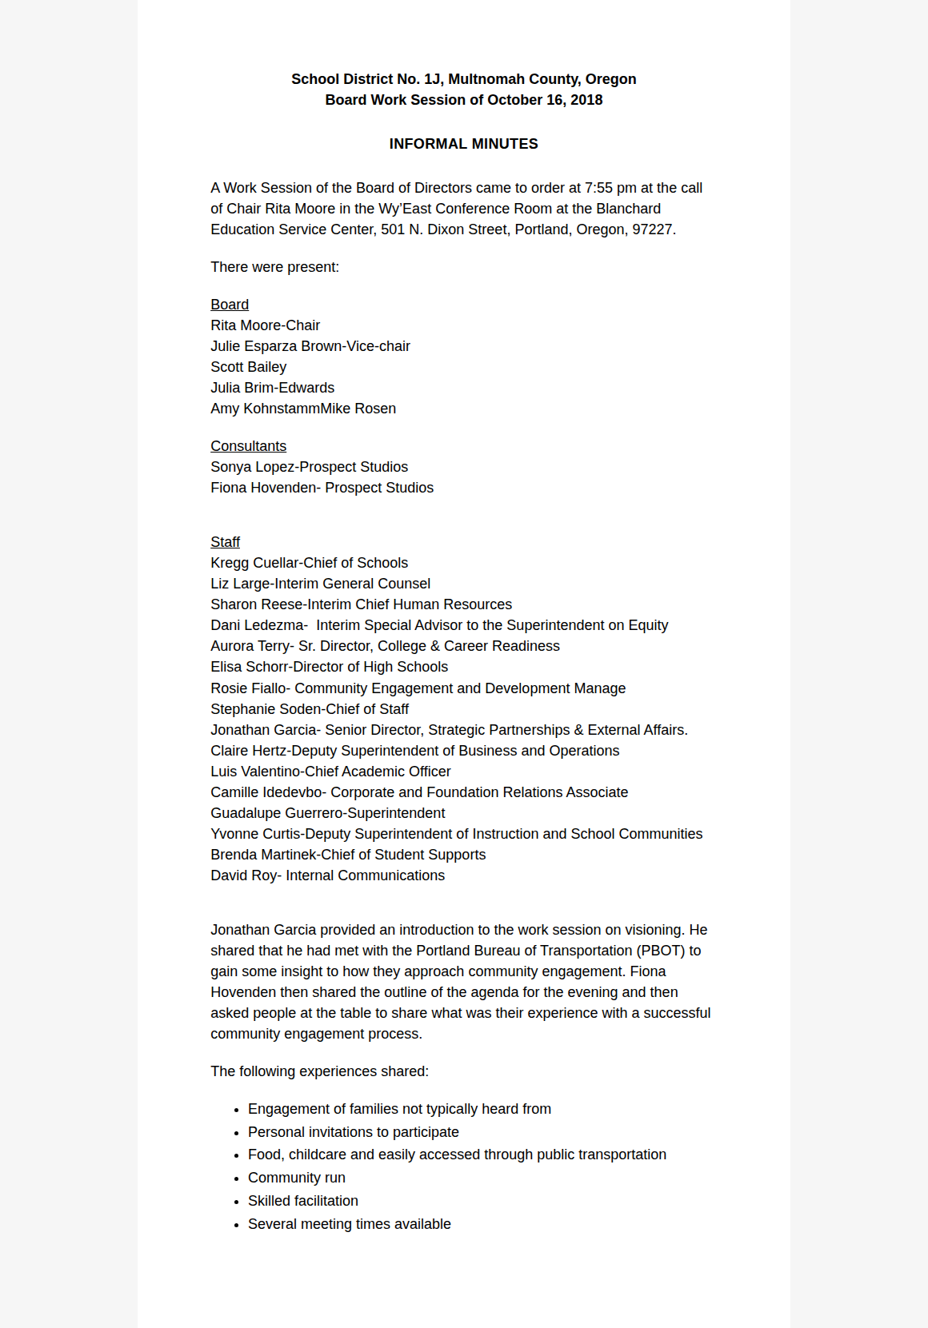School District No. 1J, Multnomah County, Oregon
Board Work Session of October 16, 2018
INFORMAL MINUTES
A Work Session of the Board of Directors came to order at 7:55 pm at the call of Chair Rita Moore in the Wy’East Conference Room at the Blanchard Education Service Center, 501 N. Dixon Street, Portland, Oregon, 97227.
There were present:
Board
Rita Moore-Chair
Julie Esparza Brown-Vice-chair
Scott Bailey
Julia Brim-Edwards
Amy KohnstammMike Rosen
Consultants
Sonya Lopez-Prospect Studios
Fiona Hovenden- Prospect Studios
Staff
Kregg Cuellar-Chief of Schools
Liz Large-Interim General Counsel
Sharon Reese-Interim Chief Human Resources
Dani Ledezma- Interim Special Advisor to the Superintendent on Equity
Aurora Terry- Sr. Director, College & Career Readiness
Elisa Schorr-Director of High Schools
Rosie Fiallo- Community Engagement and Development Manage
Stephanie Soden-Chief of Staff
Jonathan Garcia- Senior Director, Strategic Partnerships & External Affairs.
Claire Hertz-Deputy Superintendent of Business and Operations
Luis Valentino-Chief Academic Officer
Camille Idedevbo- Corporate and Foundation Relations Associate
Guadalupe Guerrero-Superintendent
Yvonne Curtis-Deputy Superintendent of Instruction and School Communities
Brenda Martinek-Chief of Student Supports
David Roy- Internal Communications
Jonathan Garcia provided an introduction to the work session on visioning. He shared that he had met with the Portland Bureau of Transportation (PBOT) to gain some insight to how they approach community engagement. Fiona Hovenden then shared the outline of the agenda for the evening and then asked people at the table to share what was their experience with a successful community engagement process.
The following experiences shared:
Engagement of families not typically heard from
Personal invitations to participate
Food, childcare and easily accessed through public transportation
Community run
Skilled facilitation
Several meeting times available